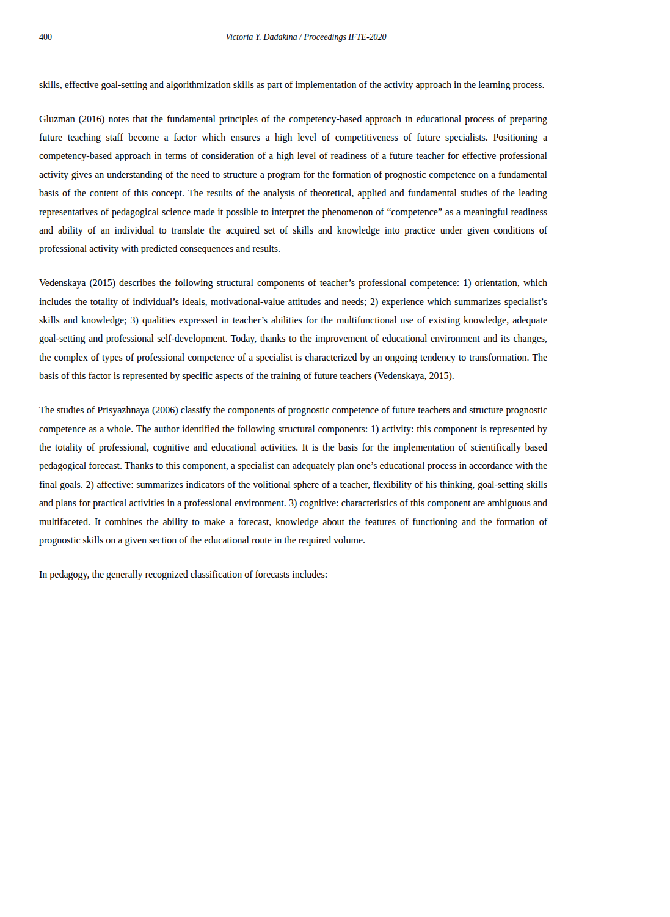400 Victoria Y. Dadakina / Proceedings IFTE-2020
skills, effective goal-setting and algorithmization skills as part of implementation of the activity approach in the learning process.
Gluzman (2016) notes that the fundamental principles of the competency-based approach in educational process of preparing future teaching staff become a factor which ensures a high level of competitiveness of future specialists. Positioning a competency-based approach in terms of consideration of a high level of readiness of a future teacher for effective professional activity gives an understanding of the need to structure a program for the formation of prognostic competence on a fundamental basis of the content of this concept. The results of the analysis of theoretical, applied and fundamental studies of the leading representatives of pedagogical science made it possible to interpret the phenomenon of “competence” as a meaningful readiness and ability of an individual to translate the acquired set of skills and knowledge into practice under given conditions of professional activity with predicted consequences and results.
Vedenskaya (2015) describes the following structural components of teacher’s professional competence: 1) orientation, which includes the totality of individual’s ideals, motivational-value attitudes and needs; 2) experience which summarizes specialist’s skills and knowledge; 3) qualities expressed in teacher’s abilities for the multifunctional use of existing knowledge, adequate goal-setting and professional self-development. Today, thanks to the improvement of educational environment and its changes, the complex of types of professional competence of a specialist is characterized by an ongoing tendency to transformation. The basis of this factor is represented by specific aspects of the training of future teachers (Vedenskaya, 2015).
The studies of Prisyazhnaya (2006) classify the components of prognostic competence of future teachers and structure prognostic competence as a whole. The author identified the following structural components: 1) activity: this component is represented by the totality of professional, cognitive and educational activities. It is the basis for the implementation of scientifically based pedagogical forecast. Thanks to this component, a specialist can adequately plan one’s educational process in accordance with the final goals. 2) affective: summarizes indicators of the volitional sphere of a teacher, flexibility of his thinking, goal-setting skills and plans for practical activities in a professional environment. 3) cognitive: characteristics of this component are ambiguous and multifaceted. It combines the ability to make a forecast, knowledge about the features of functioning and the formation of prognostic skills on a given section of the educational route in the required volume.
In pedagogy, the generally recognized classification of forecasts includes: